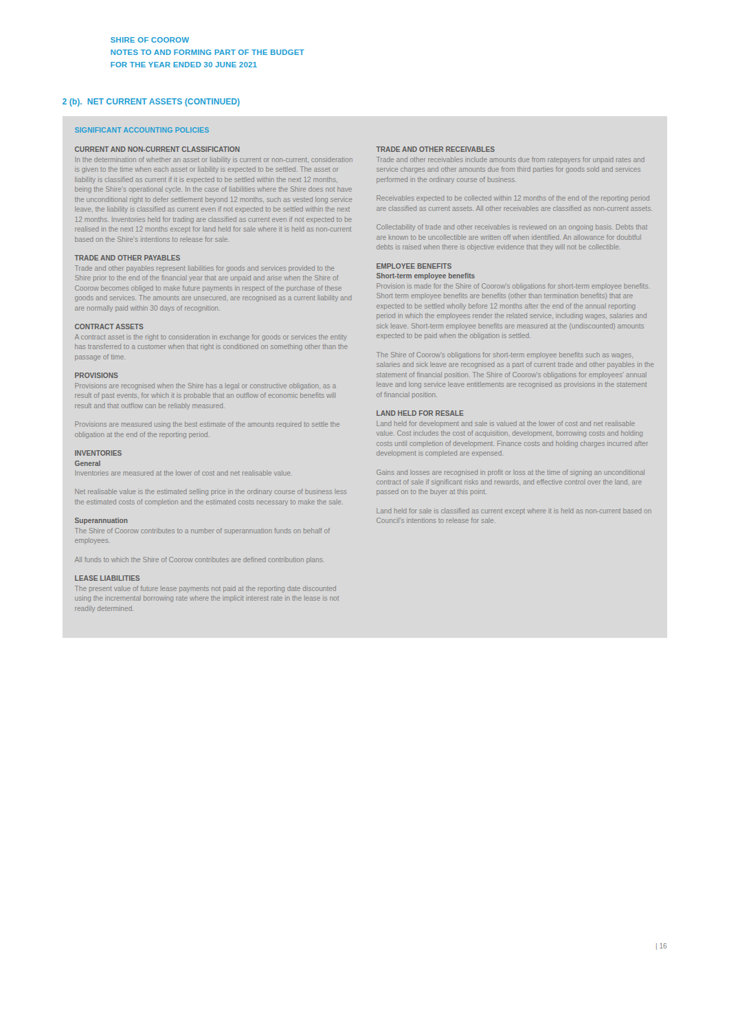SHIRE OF COOROW
NOTES TO AND FORMING PART OF THE BUDGET
FOR THE YEAR ENDED 30 JUNE 2021
2 (b). NET CURRENT ASSETS (CONTINUED)
SIGNIFICANT ACCOUNTING POLICIES
CURRENT AND NON-CURRENT CLASSIFICATION
In the determination of whether an asset or liability is current or non-current, consideration is given to the time when each asset or liability is expected to be settled. The asset or liability is classified as current if it is expected to be settled within the next 12 months, being the Shire's operational cycle. In the case of liabilities where the Shire does not have the unconditional right to defer settlement beyond 12 months, such as vested long service leave, the liability is classified as current even if not expected to be settled within the next 12 months. Inventories held for trading are classified as current even if not expected to be realised in the next 12 months except for land held for sale where it is held as non-current based on the Shire's intentions to release for sale.
TRADE AND OTHER PAYABLES
Trade and other payables represent liabilities for goods and services provided to the Shire prior to the end of the financial year that are unpaid and arise when the Shire of Coorow becomes obliged to make future payments in respect of the purchase of these goods and services. The amounts are unsecured, are recognised as a current liability and are normally paid within 30 days of recognition.
CONTRACT ASSETS
A contract asset is the right to consideration in exchange for goods or services the entity has transferred to a customer when that right is conditioned on something other than the passage of time.
PROVISIONS
Provisions are recognised when the Shire has a legal or constructive obligation, as a result of past events, for which it is probable that an outflow of economic benefits will result and that outflow can be reliably measured.
Provisions are measured using the best estimate of the amounts required to settle the obligation at the end of the reporting period.
INVENTORIES
General
Inventories are measured at the lower of cost and net realisable value.
Net realisable value is the estimated selling price in the ordinary course of business less the estimated costs of completion and the estimated costs necessary to make the sale.
Superannuation
The Shire of Coorow contributes to a number of superannuation funds on behalf of employees.
All funds to which the Shire of Coorow contributes are defined contribution plans.
LEASE LIABILITIES
The present value of future lease payments not paid at the reporting date discounted using the incremental borrowing rate where the implicit interest rate in the lease is not readily determined.
TRADE AND OTHER RECEIVABLES
Trade and other receivables include amounts due from ratepayers for unpaid rates and service charges and other amounts due from third parties for goods sold and services performed in the ordinary course of business.
Receivables expected to be collected within 12 months of the end of the reporting period are classified as current assets. All other receivables are classified as non-current assets.
Collectability of trade and other receivables is reviewed on an ongoing basis. Debts that are known to be uncollectible are written off when identified. An allowance for doubtful debts is raised when there is objective evidence that they will not be collectible.
EMPLOYEE BENEFITS
Short-term employee benefits
Provision is made for the Shire of Coorow's obligations for short-term employee benefits. Short term employee benefits are benefits (other than termination benefits) that are expected to be settled wholly before 12 months after the end of the annual reporting period in which the employees render the related service, including wages, salaries and sick leave. Short-term employee benefits are measured at the (undiscounted) amounts expected to be paid when the obligation is settled.
The Shire of Coorow's obligations for short-term employee benefits such as wages, salaries and sick leave are recognised as a part of current trade and other payables in the statement of financial position. The Shire of Coorow's obligations for employees' annual leave and long service leave entitlements are recognised as provisions in the statement of financial position.
LAND HELD FOR RESALE
Land held for development and sale is valued at the lower of cost and net realisable value. Cost includes the cost of acquisition, development, borrowing costs and holding costs until completion of development. Finance costs and holding charges incurred after development is completed are expensed.
Gains and losses are recognised in profit or loss at the time of signing an unconditional contract of sale if significant risks and rewards, and effective control over the land, are passed on to the buyer at this point.
Land held for sale is classified as current except where it is held as non-current based on Council's intentions to release for sale.
| 16